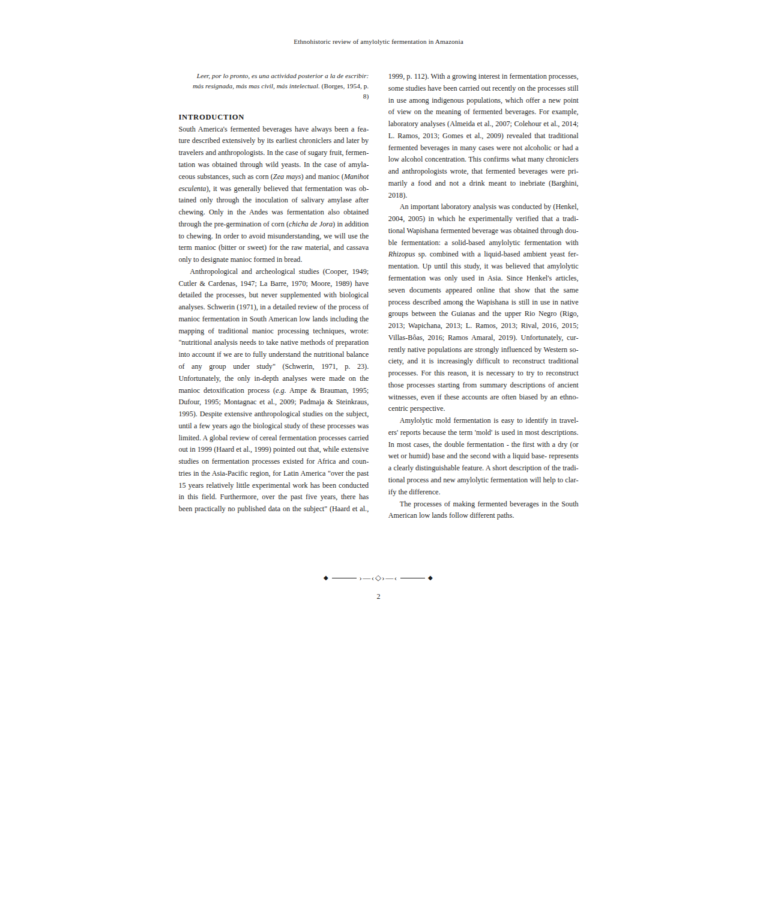Ethnohistoric review of amylolytic fermentation in Amazonia
Leer, por lo pronto, es una actividad posterior a la de escribir: más resignada, más mas civil, más intelectual. (Borges, 1954, p. 8)
Introduction
South America's fermented beverages have always been a feature described extensively by its earliest chroniclers and later by travelers and anthropologists. In the case of sugary fruit, fermentation was obtained through wild yeasts. In the case of amylaceous substances, such as corn (Zea mays) and manioc (Manihot esculenta), it was generally believed that fermentation was obtained only through the inoculation of salivary amylase after chewing. Only in the Andes was fermentation also obtained through the pre-germination of corn (chicha de Jora) in addition to chewing. In order to avoid misunderstanding, we will use the term manioc (bitter or sweet) for the raw material, and cassava only to designate manioc formed in bread.
Anthropological and archeological studies (Cooper, 1949; Cutler & Cardenas, 1947; La Barre, 1970; Moore, 1989) have detailed the processes, but never supplemented with biological analyses. Schwerin (1971), in a detailed review of the process of manioc fermentation in South American low lands including the mapping of traditional manioc processing techniques, wrote: "nutritional analysis needs to take native methods of preparation into account if we are to fully understand the nutritional balance of any group under study" (Schwerin, 1971, p. 23). Unfortunately, the only in-depth analyses were made on the manioc detoxification process (e.g. Ampe & Brauman, 1995; Dufour, 1995; Montagnac et al., 2009; Padmaja & Steinkraus, 1995). Despite extensive anthropological studies on the subject, until a few years ago the biological study of these processes was limited. A global review of cereal fermentation processes carried out in 1999 (Haard et al., 1999) pointed out that, while extensive studies on fermentation processes existed for Africa and countries in the Asia-Pacific region, for Latin America "over the past 15 years relatively little experimental work has been conducted in this field. Furthermore, over the past five years, there has been practically no published data on the subject" (Haard et al., 1999, p. 112). With a growing interest in fermentation processes, some studies have been carried out recently on the processes still in use among indigenous populations, which offer a new point of view on the meaning of fermented beverages. For example, laboratory analyses (Almeida et al., 2007; Colehour et al., 2014; L. Ramos, 2013; Gomes et al., 2009) revealed that traditional fermented beverages in many cases were not alcoholic or had a low alcohol concentration. This confirms what many chroniclers and anthropologists wrote, that fermented beverages were primarily a food and not a drink meant to inebriate (Barghini, 2018).
An important laboratory analysis was conducted by (Henkel, 2004, 2005) in which he experimentally verified that a traditional Wapishana fermented beverage was obtained through double fermentation: a solid-based amylolytic fermentation with Rhizopus sp. combined with a liquid-based ambient yeast fermentation. Up until this study, it was believed that amylolytic fermentation was only used in Asia. Since Henkel's articles, seven documents appeared online that show that the same process described among the Wapishana is still in use in native groups between the Guianas and the upper Rio Negro (Rigo, 2013; Wapichana, 2013; L. Ramos, 2013; Rival, 2016, 2015; Villas-Bôas, 2016; Ramos Amaral, 2019). Unfortunately, currently native populations are strongly influenced by Western society, and it is increasingly difficult to reconstruct traditional processes. For this reason, it is necessary to try to reconstruct those processes starting from summary descriptions of ancient witnesses, even if these accounts are often biased by an ethnocentric perspective.
Amylolytic mold fermentation is easy to identify in travelers' reports because the term 'mold' is used in most descriptions. In most cases, the double fermentation - the first with a dry (or wet or humid) base and the second with a liquid base- represents a clearly distinguishable feature. A short description of the traditional process and new amylolytic fermentation will help to clarify the difference.
The processes of making fermented beverages in the South American low lands follow different paths.
◆ ›—‹◇›—‹ ◆
2